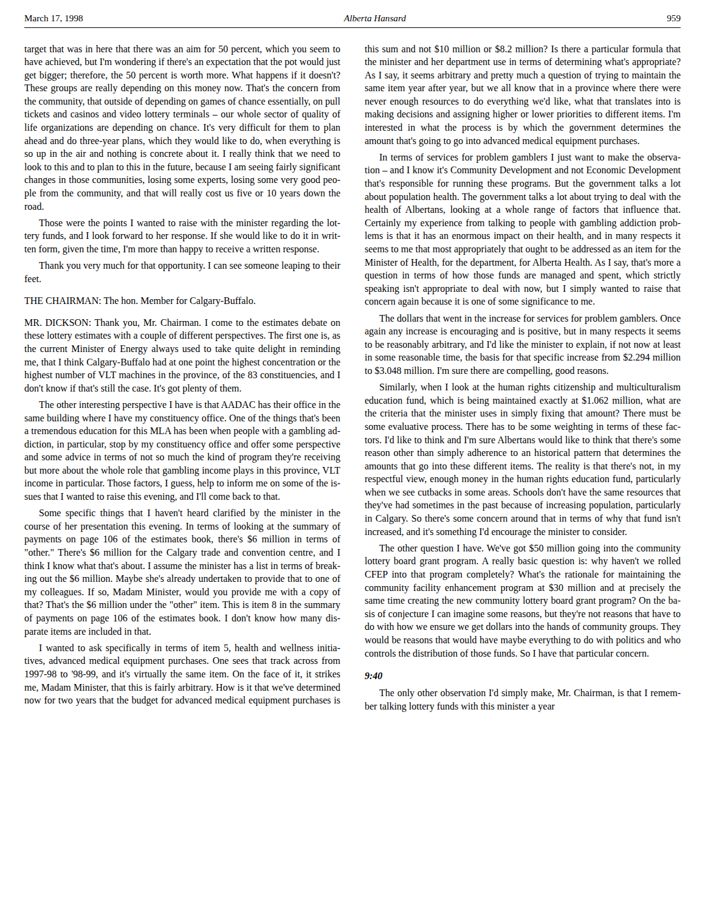March 17, 1998 Alberta Hansard 959
target that was in here that there was an aim for 50 percent, which you seem to have achieved, but I'm wondering if there's an expectation that the pot would just get bigger; therefore, the 50 percent is worth more. What happens if it doesn't? These groups are really depending on this money now. That's the concern from the community, that outside of depending on games of chance essentially, on pull tickets and casinos and video lottery terminals – our whole sector of quality of life organizations are depending on chance. It's very difficult for them to plan ahead and do three-year plans, which they would like to do, when everything is so up in the air and nothing is concrete about it. I really think that we need to look to this and to plan to this in the future, because I am seeing fairly significant changes in those communities, losing some experts, losing some very good people from the community, and that will really cost us five or 10 years down the road.
Those were the points I wanted to raise with the minister regarding the lottery funds, and I look forward to her response. If she would like to do it in written form, given the time, I'm more than happy to receive a written response.
Thank you very much for that opportunity. I can see someone leaping to their feet.
THE CHAIRMAN: The hon. Member for Calgary-Buffalo.
MR. DICKSON: Thank you, Mr. Chairman. I come to the estimates debate on these lottery estimates with a couple of different perspectives. The first one is, as the current Minister of Energy always used to take quite delight in reminding me, that I think Calgary-Buffalo had at one point the highest concentration or the highest number of VLT machines in the province, of the 83 constituencies, and I don't know if that's still the case. It's got plenty of them.
The other interesting perspective I have is that AADAC has their office in the same building where I have my constituency office. One of the things that's been a tremendous education for this MLA has been when people with a gambling addiction, in particular, stop by my constituency office and offer some perspective and some advice in terms of not so much the kind of program they're receiving but more about the whole role that gambling income plays in this province, VLT income in particular. Those factors, I guess, help to inform me on some of the issues that I wanted to raise this evening, and I'll come back to that.
Some specific things that I haven't heard clarified by the minister in the course of her presentation this evening. In terms of looking at the summary of payments on page 106 of the estimates book, there's $6 million in terms of "other." There's $6 million for the Calgary trade and convention centre, and I think I know what that's about. I assume the minister has a list in terms of breaking out the $6 million. Maybe she's already undertaken to provide that to one of my colleagues. If so, Madam Minister, would you provide me with a copy of that? That's the $6 million under the "other" item. This is item 8 in the summary of payments on page 106 of the estimates book. I don't know how many disparate items are included in that.
I wanted to ask specifically in terms of item 5, health and wellness initiatives, advanced medical equipment purchases. One sees that track across from 1997-98 to '98-99, and it's virtually the same item. On the face of it, it strikes me, Madam Minister, that this is fairly arbitrary. How is it that we've determined now for two years that the budget for advanced medical equipment purchases is this sum and not $10 million or $8.2 million? Is there a particular formula that the minister and her department use in terms of determining what's appropriate? As I say, it seems arbitrary and pretty much a question of trying to maintain the same item year after year, but we all know that in a province where there were never enough resources to do everything we'd like, what that translates into is making decisions and assigning higher or lower priorities to different items. I'm interested in what the process is by which the government determines the amount that's going to go into advanced medical equipment purchases.
In terms of services for problem gamblers I just want to make the observation – and I know it's Community Development and not Economic Development that's responsible for running these programs. But the government talks a lot about population health. The government talks a lot about trying to deal with the health of Albertans, looking at a whole range of factors that influence that. Certainly my experience from talking to people with gambling addiction problems is that it has an enormous impact on their health, and in many respects it seems to me that most appropriately that ought to be addressed as an item for the Minister of Health, for the department, for Alberta Health. As I say, that's more a question in terms of how those funds are managed and spent, which strictly speaking isn't appropriate to deal with now, but I simply wanted to raise that concern again because it is one of some significance to me.
The dollars that went in the increase for services for problem gamblers. Once again any increase is encouraging and is positive, but in many respects it seems to be reasonably arbitrary, and I'd like the minister to explain, if not now at least in some reasonable time, the basis for that specific increase from $2.294 million to $3.048 million. I'm sure there are compelling, good reasons.
Similarly, when I look at the human rights citizenship and multiculturalism education fund, which is being maintained exactly at $1.062 million, what are the criteria that the minister uses in simply fixing that amount? There must be some evaluative process. There has to be some weighting in terms of these factors. I'd like to think and I'm sure Albertans would like to think that there's some reason other than simply adherence to an historical pattern that determines the amounts that go into these different items. The reality is that there's not, in my respectful view, enough money in the human rights education fund, particularly when we see cutbacks in some areas. Schools don't have the same resources that they've had sometimes in the past because of increasing population, particularly in Calgary. So there's some concern around that in terms of why that fund isn't increased, and it's something I'd encourage the minister to consider.
The other question I have. We've got $50 million going into the community lottery board grant program. A really basic question is: why haven't we rolled CFEP into that program completely? What's the rationale for maintaining the community facility enhancement program at $30 million and at precisely the same time creating the new community lottery board grant program? On the basis of conjecture I can imagine some reasons, but they're not reasons that have to do with how we ensure we get dollars into the hands of community groups. They would be reasons that would have maybe everything to do with politics and who controls the distribution of those funds. So I have that particular concern.
9:40
The only other observation I'd simply make, Mr. Chairman, is that I remember talking lottery funds with this minister a year